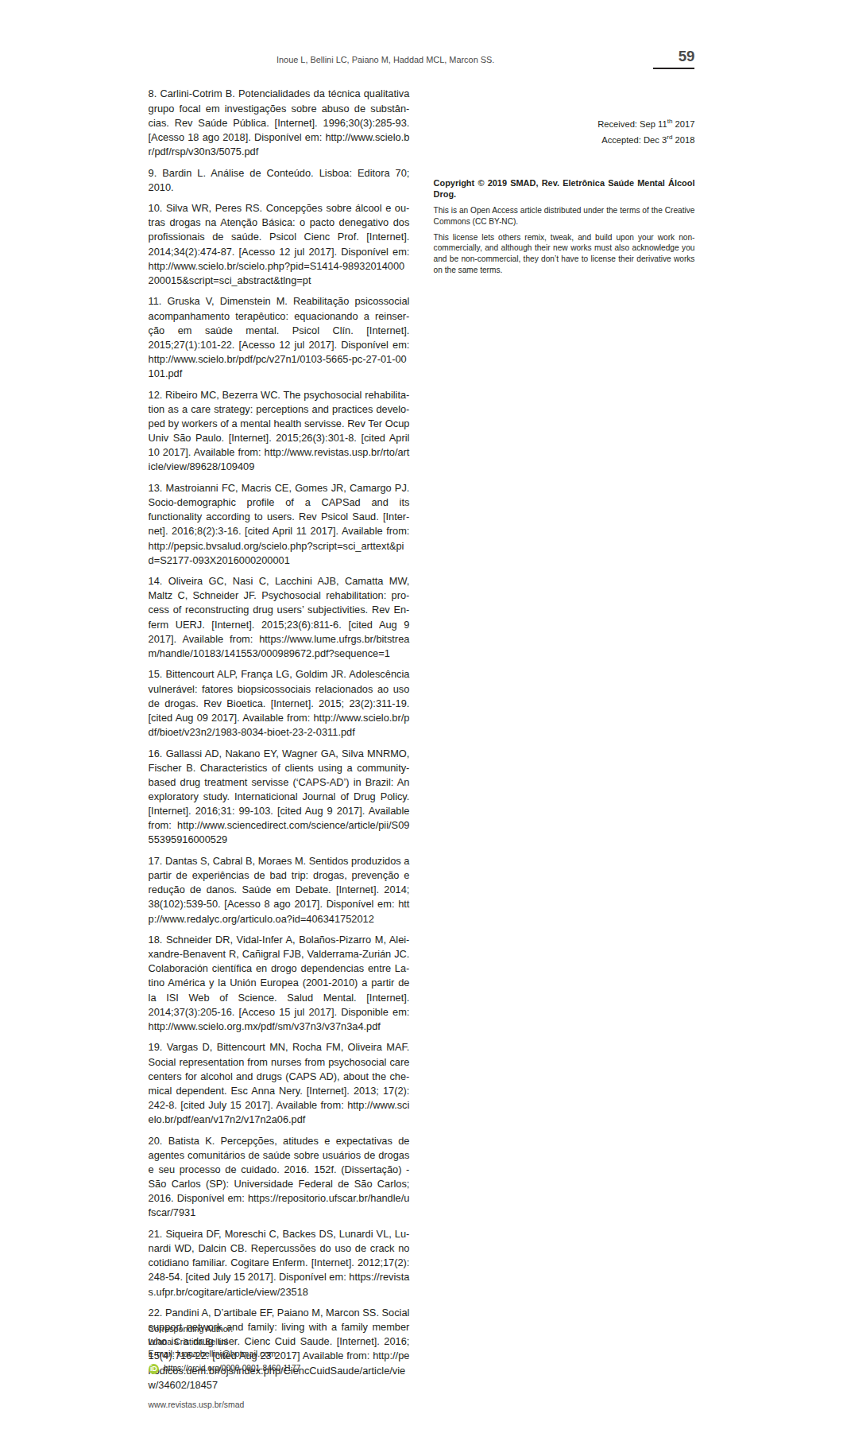Inoue L, Bellini LC, Paiano M, Haddad MCL, Marcon SS.
59
8. Carlini-Cotrim B. Potencialidades da técnica qualitativa grupo focal em investigações sobre abuso de substâncias. Rev Saúde Pública. [Internet]. 1996;30(3):285-93. [Acesso 18 ago 2018]. Disponível em: http://www.scielo.br/pdf/rsp/v30n3/5075.pdf
9. Bardin L. Análise de Conteúdo. Lisboa: Editora 70; 2010.
10. Silva WR, Peres RS. Concepções sobre álcool e outras drogas na Atenção Básica: o pacto denegativo dos profissionais de saúde. Psicol Cienc Prof. [Internet]. 2014;34(2):474-87. [Acesso 12 jul 2017]. Disponível em: http://www.scielo.br/scielo.php?pid=S1414-98932014000200015&script=sci_abstract&tlng=pt
11. Gruska V, Dimenstein M. Reabilitação psicossocial acompanhamento terapêutico: equacionando a reinserção em saúde mental. Psicol Clín. [Internet]. 2015;27(1):101-22. [Acesso 12 jul 2017]. Disponível em: http://www.scielo.br/pdf/pc/v27n1/0103-5665-pc-27-01-00101.pdf
12. Ribeiro MC, Bezerra WC. The psychosocial rehabilitation as a care strategy: perceptions and practices developed by workers of a mental health servisse. Rev Ter Ocup Univ São Paulo. [Internet]. 2015;26(3):301-8. [cited April 10 2017]. Available from: http://www.revistas.usp.br/rto/article/view/89628/109409
13. Mastroianni FC, Macris CE, Gomes JR, Camargo PJ. Socio-demographic profile of a CAPSad and its functionality according to users. Rev Psicol Saud. [Internet]. 2016;8(2):3-16. [cited April 11 2017]. Available from: http://pepsic.bvsalud.org/scielo.php?script=sci_arttext&pid=S2177-093X2016000200001
14. Oliveira GC, Nasi C, Lacchini AJB, Camatta MW, Maltz C, Schneider JF. Psychosocial rehabilitation: process of reconstructing drug users’ subjectivities. Rev Enferm UERJ. [Internet]. 2015;23(6):811-6. [cited Aug 9 2017]. Available from: https://www.lume.ufrgs.br/bitstream/handle/10183/141553/000989672.pdf?sequence=1
15. Bittencourt ALP, França LG, Goldim JR. Adolescência vulnerável: fatores biopsicossociais relacionados ao uso de drogas. Rev Bioetica. [Internet]. 2015; 23(2):311-19. [cited Aug 09 2017]. Available from: http://www.scielo.br/pdf/bioet/v23n2/1983-8034-bioet-23-2-0311.pdf
16. Gallassi AD, Nakano EY, Wagner GA, Silva MNRMO, Fischer B. Characteristics of clients using a community-based drug treatment servisse (‘CAPS-AD’) in Brazil: An exploratory study. Internaticional Journal of Drug Policy. [Internet]. 2016;31: 99-103. [cited Aug 9 2017]. Available from: http://www.sciencedirect.com/science/article/pii/S0955395916000529
17. Dantas S, Cabral B, Moraes M. Sentidos produzidos a partir de experiências de bad trip: drogas, prevenção e redução de danos. Saúde em Debate. [Internet]. 2014; 38(102):539-50. [Acesso 8 ago 2017]. Disponível em: http://www.redalyc.org/articulo.oa?id=406341752012
18. Schneider DR, Vidal-Infer A, Bolaños-Pizarro M, Aleixandre-Benavent R, Cañigral FJB, Valderrama-Zurián JC. Colaboración científica en drogo dependencias entre Latino América y la Unión Europea (2001-2010) a partir de la ISI Web of Science. Salud Mental. [Internet]. 2014;37(3):205-16. [Acceso 15 jul 2017]. Disponible em: http://www.scielo.org.mx/pdf/sm/v37n3/v37n3a4.pdf
19. Vargas D, Bittencourt MN, Rocha FM, Oliveira MAF. Social representation from nurses from psychosocial care centers for alcohol and drugs (CAPS AD), about the chemical dependent. Esc Anna Nery. [Internet]. 2013; 17(2): 242-8. [cited July 15 2017]. Available from: http://www.scielo.br/pdf/ean/v17n2/v17n2a06.pdf
20. Batista K. Percepções, atitudes e expectativas de agentes comunitários de saúde sobre usuários de drogas e seu processo de cuidado. 2016. 152f. (Dissertação) - São Carlos (SP): Universidade Federal de São Carlos; 2016. Disponível em: https://repositorio.ufscar.br/handle/ufscar/7931
21. Siqueira DF, Moreschi C, Backes DS, Lunardi VL, Lunardi WD, Dalcin CB. Repercussões do uso de crack no cotidiano familiar. Cogitare Enferm. [Internet]. 2012;17(2): 248-54. [cited July 15 2017]. Disponível em: https://revistas.ufpr.br/cogitare/article/view/23518
22. Pandini A, D’artibale EF, Paiano M, Marcon SS. Social support network and family: living with a family member who is a drug user. Cienc Cuid Saude. [Internet]. 2016; 15(4):716-22. [cited Aug 23 2017] Available from: http://periodicos.uem.br/ojs/index.php/CiencCuidSaude/article/view/34602/18457
Received: Sep 11th 2017
Accepted: Dec 3rd 2018
Copyright © 2019 SMAD, Rev. Eletrônica Saúde Mental Álcool Drog.
This is an Open Access article distributed under the terms of the Creative Commons (CC BY-NC).
This license lets others remix, tweak, and build upon your work non-commercially, and although their new works must also acknowledge you and be non-commercial, they don’t have to license their derivative works on the same terms.
Corresponding Author:
Luana Cristina Bellini
E-mail: luana.bellini@hotmail.com
https://orcid.org/0000-0001-8460-1177
www.revistas.usp.br/smad